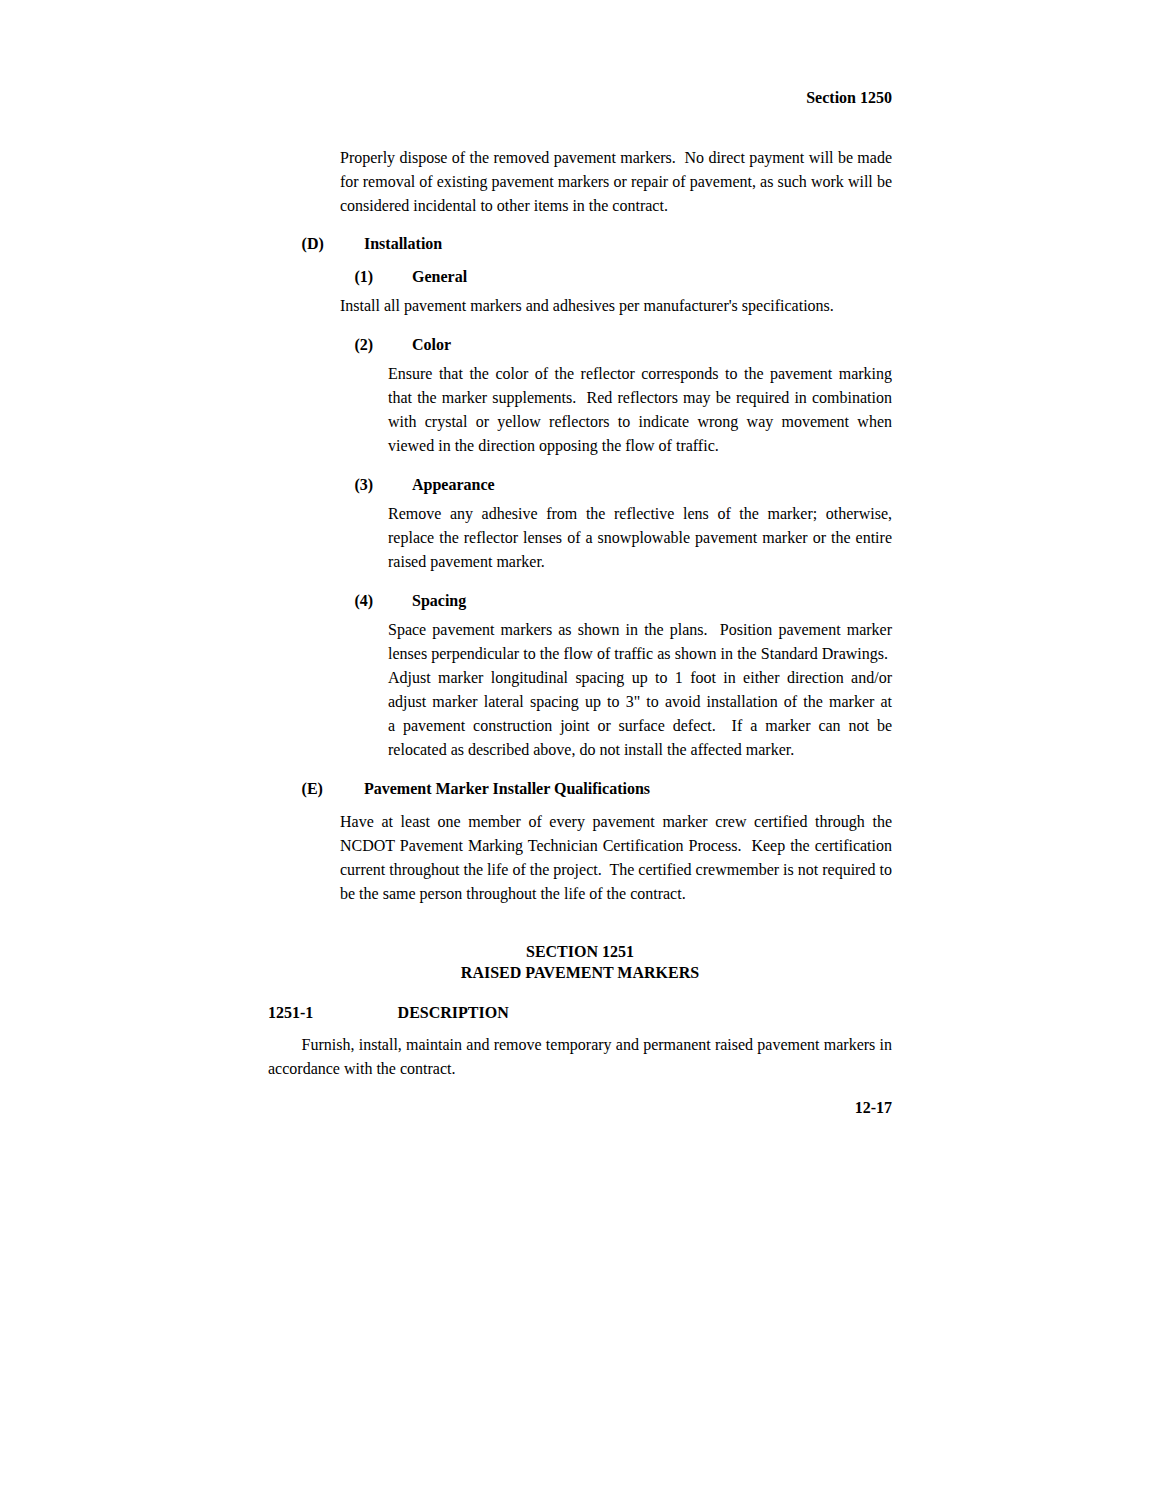Section 1250
Properly dispose of the removed pavement markers. No direct payment will be made for removal of existing pavement markers or repair of pavement, as such work will be considered incidental to other items in the contract.
(D) Installation
(1) General
Install all pavement markers and adhesives per manufacturer's specifications.
(2) Color
Ensure that the color of the reflector corresponds to the pavement marking that the marker supplements. Red reflectors may be required in combination with crystal or yellow reflectors to indicate wrong way movement when viewed in the direction opposing the flow of traffic.
(3) Appearance
Remove any adhesive from the reflective lens of the marker; otherwise, replace the reflector lenses of a snowplowable pavement marker or the entire raised pavement marker.
(4) Spacing
Space pavement markers as shown in the plans. Position pavement marker lenses perpendicular to the flow of traffic as shown in the Standard Drawings. Adjust marker longitudinal spacing up to 1 foot in either direction and/or adjust marker lateral spacing up to 3" to avoid installation of the marker at a pavement construction joint or surface defect. If a marker can not be relocated as described above, do not install the affected marker.
(E) Pavement Marker Installer Qualifications
Have at least one member of every pavement marker crew certified through the NCDOT Pavement Marking Technician Certification Process. Keep the certification current throughout the life of the project. The certified crewmember is not required to be the same person throughout the life of the contract.
SECTION 1251
RAISED PAVEMENT MARKERS
1251-1 DESCRIPTION
Furnish, install, maintain and remove temporary and permanent raised pavement markers in accordance with the contract.
12-17